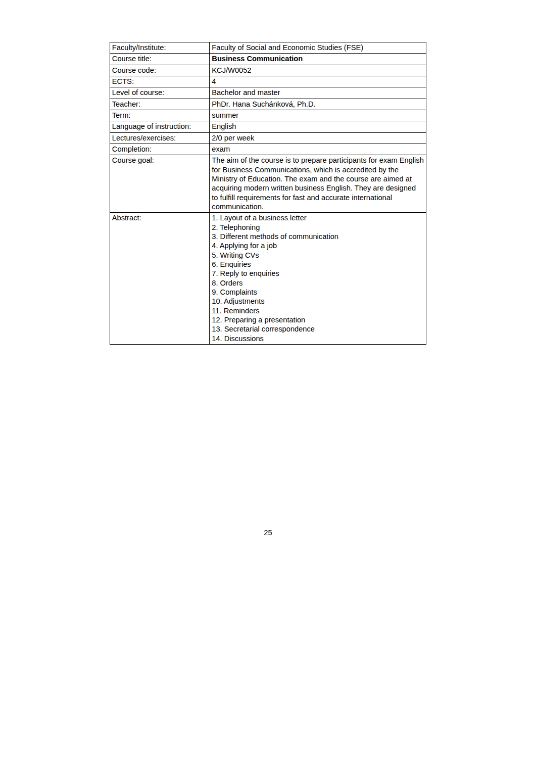| Faculty/Institute: | Faculty of Social and Economic Studies (FSE) |
| Course title: | Business Communication |
| Course code: | KCJ/W0052 |
| ECTS: | 4 |
| Level of course: | Bachelor and master |
| Teacher: | PhDr. Hana Suchánková, Ph.D. |
| Term: | summer |
| Language of instruction: | English |
| Lectures/exercises: | 2/0 per week |
| Completion: | exam |
| Course goal: | The aim of the course is to prepare participants for exam English for Business Communications, which is accredited by the Ministry of Education. The exam and the course are aimed at acquiring modern written business English. They are designed to fulfill requirements for fast and accurate international communication. |
| Abstract: | 1. Layout of a business letter 2. Telephoning 3. Different methods of communication 4. Applying for a job 5. Writing CVs 6. Enquiries 7. Reply to enquiries 8. Orders 9. Complaints 10. Adjustments 11. Reminders 12. Preparing a presentation 13. Secretarial correspondence 14. Discussions |
25